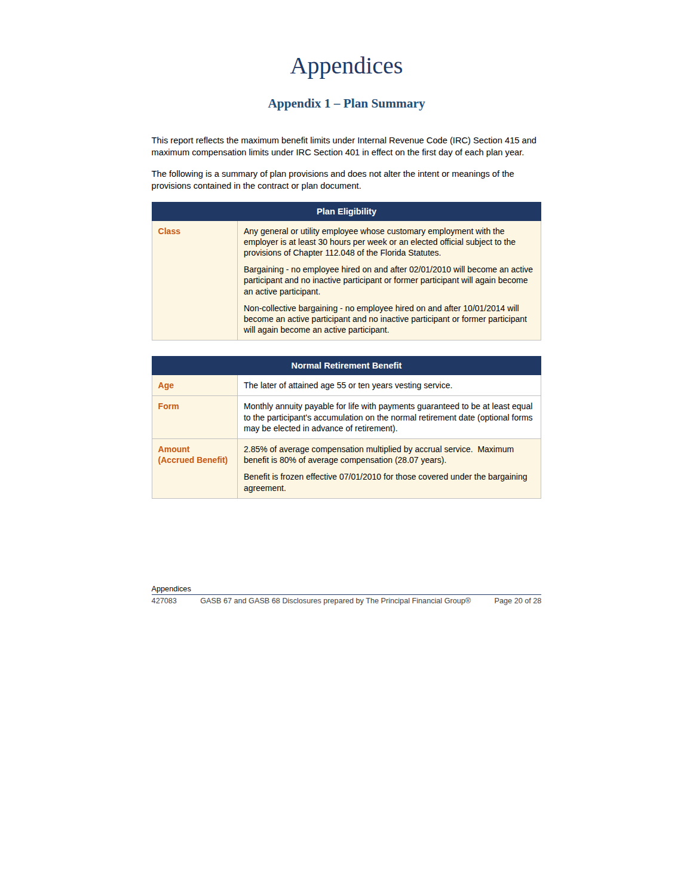Appendices
Appendix 1 – Plan Summary
This report reflects the maximum benefit limits under Internal Revenue Code (IRC) Section 415 and maximum compensation limits under IRC Section 401 in effect on the first day of each plan year.
The following is a summary of plan provisions and does not alter the intent or meanings of the provisions contained in the contract or plan document.
| Plan Eligibility |
| --- |
| Class | Any general or utility employee whose customary employment with the employer is at least 30 hours per week or an elected official subject to the provisions of Chapter 112.048 of the Florida Statutes. Bargaining - no employee hired on and after 02/01/2010 will become an active participant and no inactive participant or former participant will again become an active participant. Non-collective bargaining - no employee hired on and after 10/01/2014 will become an active participant and no inactive participant or former participant will again become an active participant. |
| Normal Retirement Benefit |
| --- |
| Age | The later of attained age 55 or ten years vesting service. |
| Form | Monthly annuity payable for life with payments guaranteed to be at least equal to the participant's accumulation on the normal retirement date (optional forms may be elected in advance of retirement). |
| Amount (Accrued Benefit) | 2.85% of average compensation multiplied by accrual service. Maximum benefit is 80% of average compensation (28.07 years). Benefit is frozen effective 07/01/2010 for those covered under the bargaining agreement. |
Appendices
427083
GASB 67 and GASB 68 Disclosures prepared by The Principal Financial Group®
Page 20 of 28